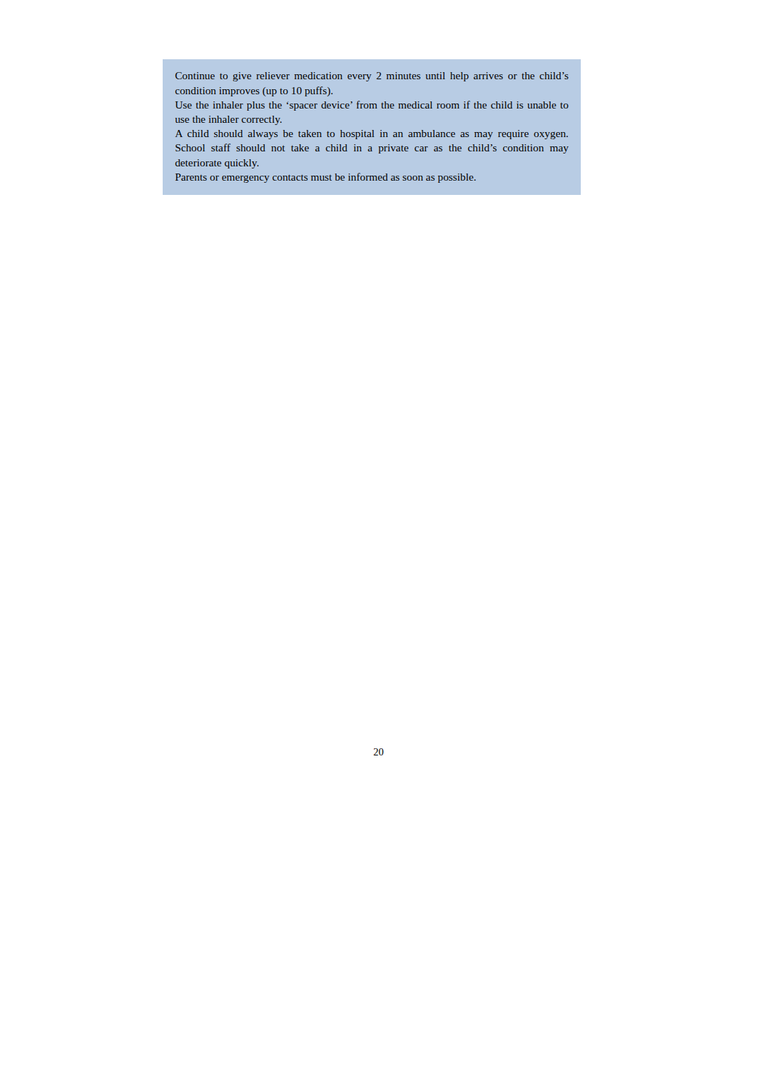Continue to give reliever medication every 2 minutes until help arrives or the child’s condition improves (up to 10 puffs).
Use the inhaler plus the ‘spacer device’ from the medical room if the child is unable to use the inhaler correctly.
A child should always be taken to hospital in an ambulance as may require oxygen. School staff should not take a child in a private car as the child’s condition may deteriorate quickly.
Parents or emergency contacts must be informed as soon as possible.
20